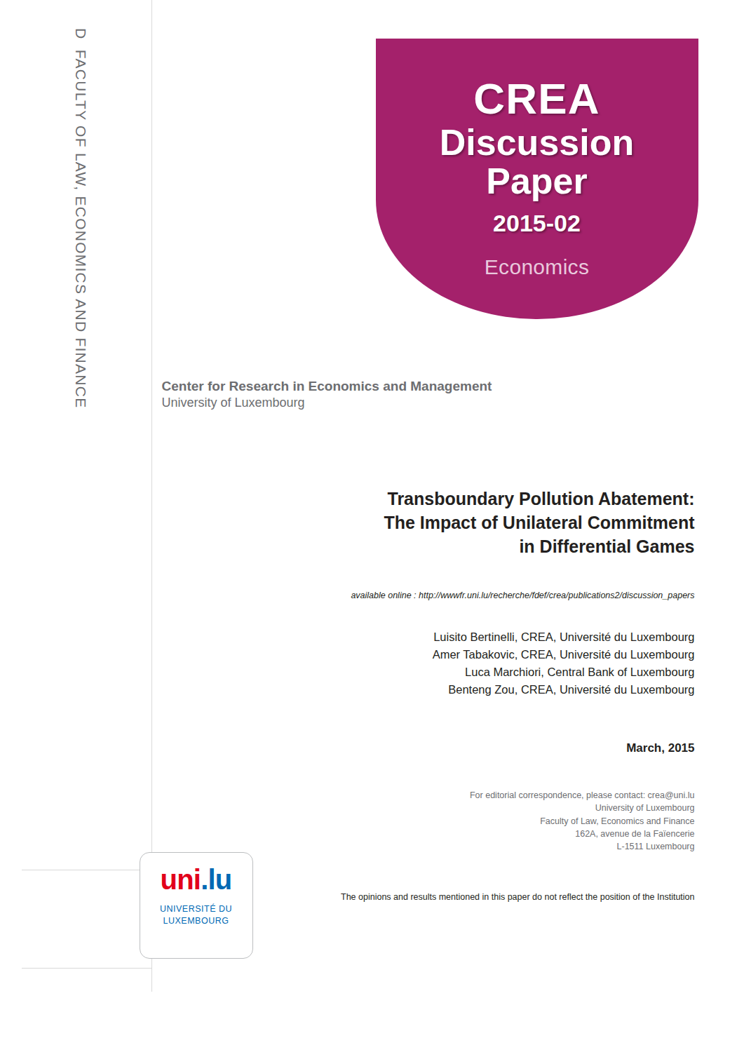D FACULTY OF LAW, ECONOMICS AND FINANCE
CREA
Discussion
Paper
2015-02
Economics
Center for Research in Economics and Management
University of Luxembourg
Transboundary Pollution Abatement:
The Impact of Unilateral Commitment
in Differential Games
available online : http://wwwfr.uni.lu/recherche/fdef/crea/publications2/discussion_papers
Luisito Bertinelli, CREA, Université du Luxembourg
Amer Tabakovic, CREA, Université du Luxembourg
Luca Marchiori, Central Bank of Luxembourg
Benteng Zou, CREA, Université du Luxembourg
March, 2015
For editorial correspondence, please contact: crea@uni.lu
University of Luxembourg
Faculty of Law, Economics and Finance
162A, avenue de la Faïencerie
L-1511 Luxembourg
uni. lu
UNIVERSITÉ DU
LUXEMBOURG
The opinions and results mentioned in this paper do not reflect the position of the Institution